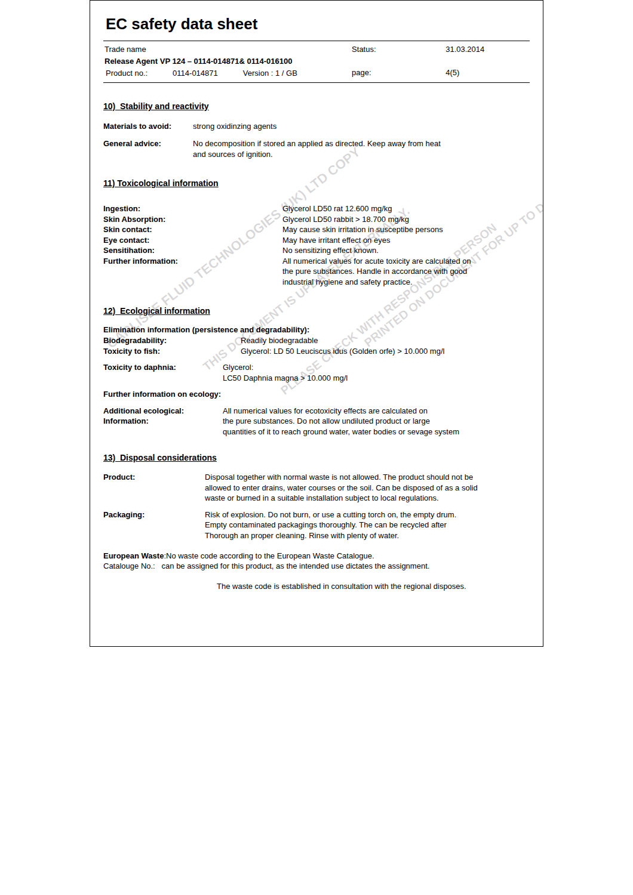CARLISLE FLUID TECHNOLOGIES (UK) LTD COPY
THIS DOCUMENT IS UPDATED EXTERNALLY.
PLEASE CHECK WITH RESPONSIBLE PERSON
PRINTED ON DOCUMENT FOR UP TO DATE VERSION.
EC safety data sheet
| Trade name | Status: | 31.03.2014 |
| Release Agent VP 124 – 0114-014871& 0114-016100 | | |
| / Product no.: / 0114-014871 / Version : 1 / GB / | page: | 4(5) |
10) Stability and reactivity
| Materials to avoid: | strong oxidinzing agents |
| General advice: | No decomposition if stored an applied as directed. Keep away from heat and sources of ignition. |
11) Toxicological information
| Ingestion: | Glycerol LD50 rat 12.600 mg/kg |
| Skin Absorption: | Glycerol LD50 rabbit > 18.700 mg/kg |
| Skin contact: | May cause skin irritation in susceptibe persons |
| Eye contact: | May have irritant effect on eyes |
| Sensitihation: | No sensitizing effect known. |
| Further information: | All numerical values for acute toxicity are calculated on the pure substances. Handle in accordance with good industrial hygiene and safety practice. |
12) Ecological information
Elimination information (persistence and degradability):
| Biodegradability: | Readily biodegradable |
| Toxicity to fish: | Glycerol: LD 50 Leuciscus idus (Golden orfe) > 10.000 mg/l |
| Toxicity to daphnia: | Glycerol: LC50 Daphnia magna > 10.000 mg/l |
Further information on ecology:
| Additional ecological: | All numerical values for ecotoxicity effects are calculated on |
| Information: | the pure substances. Do not allow undiluted product or large |
| | quantities of it to reach ground water, water bodies or sevage system |
13) Disposal considerations
| Product: | Disposal together with normal waste is not allowed. The product should not be allowed to enter drains, water courses or the soil. Can be disposed of as a solid waste or burned in a suitable installation subject to local regulations. |
| Packaging: | Risk of explosion. Do not burn, or use a cutting torch on, the empty drum. Empty contaminated packagings thoroughly. The can be recycled after Thorough an proper cleaning. Rinse with plenty of water. |
European Waste:No waste code according to the European Waste Catalogue.
Catalouge No.: can be assigned for this product, as the intended use dictates the assignment.
The waste code is established in consultation with the regional disposes.